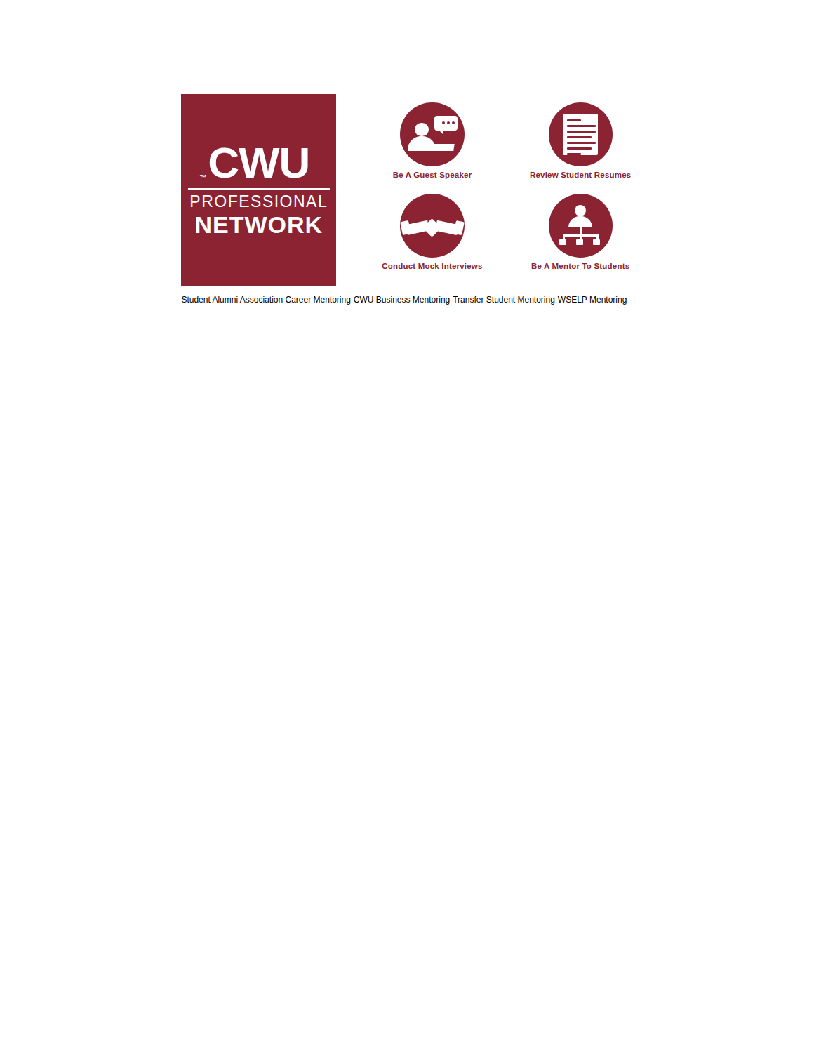™CWU
PROFESSIONAL
NETWORK
Be A Guest Speaker
Review Student Resumes
Conduct Mock Interviews
Be A Mentor To Students
Student Alumni Association Career Mentoring-CWU Business Mentoring-Transfer Student Mentoring-WSELP Mentoring